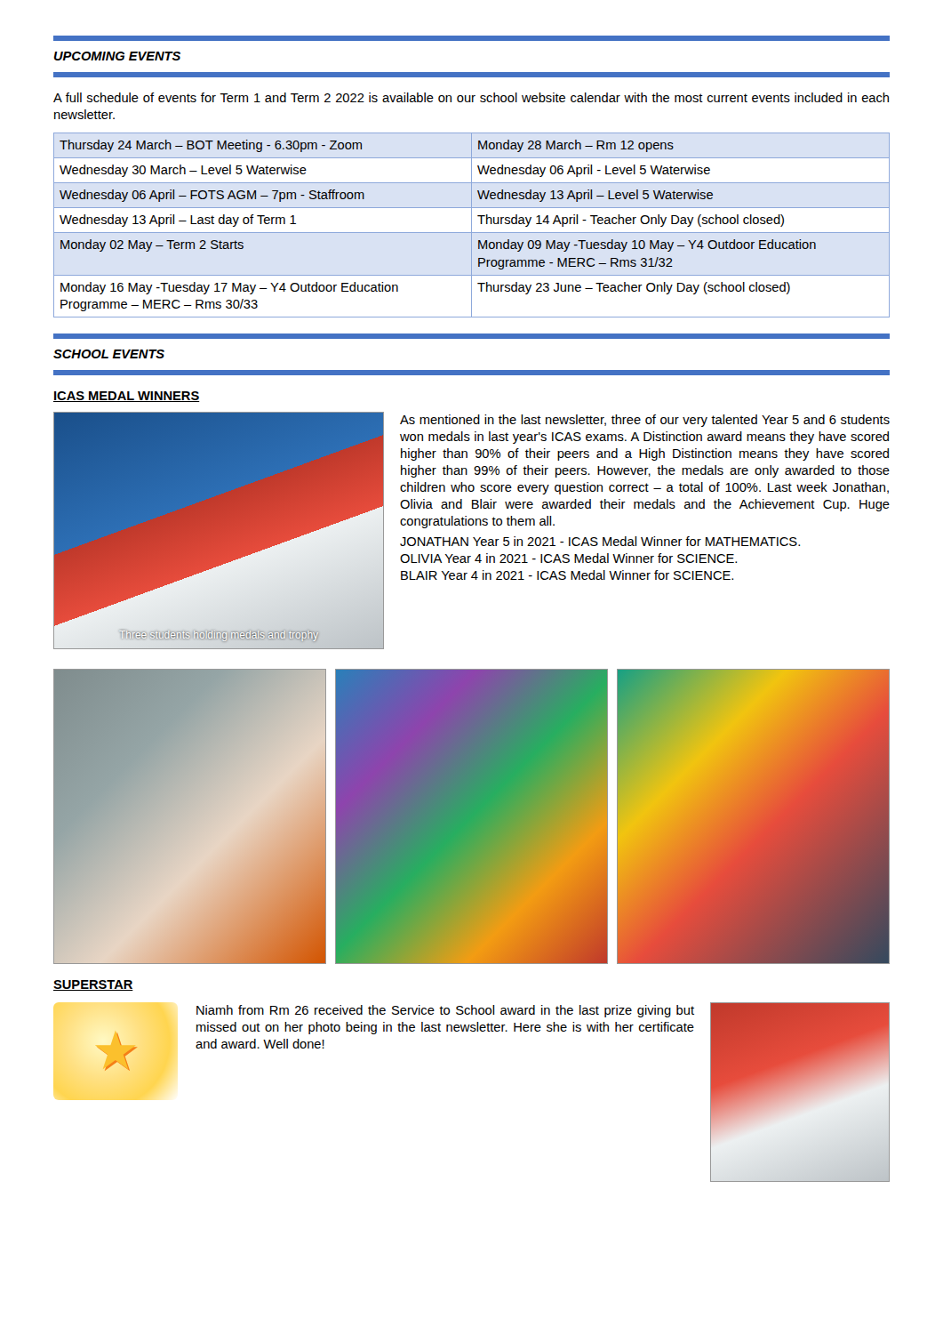UPCOMING EVENTS
A full schedule of events for Term 1 and Term 2 2022 is available on our school website calendar with the most current events included in each newsletter.
| Thursday 24 March – BOT Meeting - 6.30pm - Zoom | Monday 28 March – Rm 12 opens |
| Wednesday 30 March – Level 5 Waterwise | Wednesday 06 April - Level 5 Waterwise |
| Wednesday 06 April – FOTS AGM – 7pm - Staffroom | Wednesday 13 April – Level 5 Waterwise |
| Wednesday 13 April – Last day of Term 1 | Thursday 14 April - Teacher Only Day (school closed) |
| Monday 02 May – Term 2 Starts | Monday 09 May -Tuesday 10 May – Y4 Outdoor Education Programme - MERC – Rms 31/32 |
| Monday 16 May -Tuesday 17 May – Y4 Outdoor Education Programme – MERC – Rms 30/33 | Thursday 23 June – Teacher Only Day (school closed) |
SCHOOL EVENTS
ICAS MEDAL WINNERS
Three students holding medals and trophy
As mentioned in the last newsletter, three of our very talented Year 5 and 6 students won medals in last year's ICAS exams. A Distinction award means they have scored higher than 90% of their peers and a High Distinction means they have scored higher than 99% of their peers. However, the medals are only awarded to those children who score every question correct – a total of 100%. Last week Jonathan, Olivia and Blair were awarded their medals and the Achievement Cup. Huge congratulations to them all.
JONATHAN Year 5 in 2021 - ICAS Medal Winner for MATHEMATICS.
OLIVIA Year 4 in 2021 - ICAS Medal Winner for SCIENCE.
BLAIR Year 4 in 2021 - ICAS Medal Winner for SCIENCE.
SUPERSTAR
Niamh from Rm 26 received the Service to School award in the last prize giving but missed out on her photo being in the last newsletter. Here she is with her certificate and award. Well done!